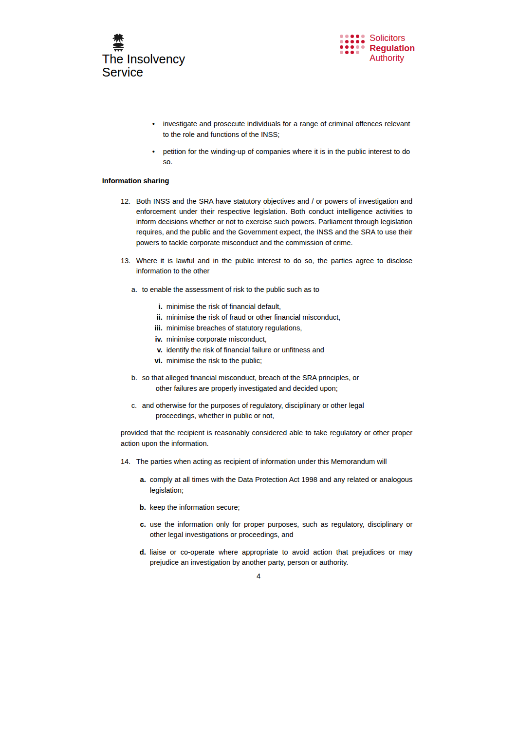The Insolvency
Service
Solicitors
Regulation
Authority
investigate and prosecute individuals for a range of criminal offences relevant to the role and functions of the INSS;
petition for the winding-up of companies where it is in the public interest to do so.
Information sharing
Both INSS and the SRA have statutory objectives and / or powers of investigation and enforcement under their respective legislation. Both conduct intelligence activities to inform decisions whether or not to exercise such powers. Parliament through legislation requires, and the public and the Government expect, the INSS and the SRA to use their powers to tackle corporate misconduct and the commission of crime.
Where it is lawful and in the public interest to do so, the parties agree to disclose information to the other
to enable the assessment of risk to the public such as to
minimise the risk of financial default,
minimise the risk of fraud or other financial misconduct,
minimise breaches of statutory regulations,
minimise corporate misconduct,
identify the risk of financial failure or unfitness and
minimise the risk to the public;
so that alleged financial misconduct, breach of the SRA principles, or other failures are properly investigated and decided upon;
and otherwise for the purposes of regulatory, disciplinary or other legal proceedings, whether in public or not,
provided that the recipient is reasonably considered able to take regulatory or other proper action upon the information.
The parties when acting as recipient of information under this Memorandum will
comply at all times with the Data Protection Act 1998 and any related or analogous legislation;
keep the information secure;
use the information only for proper purposes, such as regulatory, disciplinary or other legal investigations or proceedings, and
liaise or co-operate where appropriate to avoid action that prejudices or may prejudice an investigation by another party, person or authority.
4